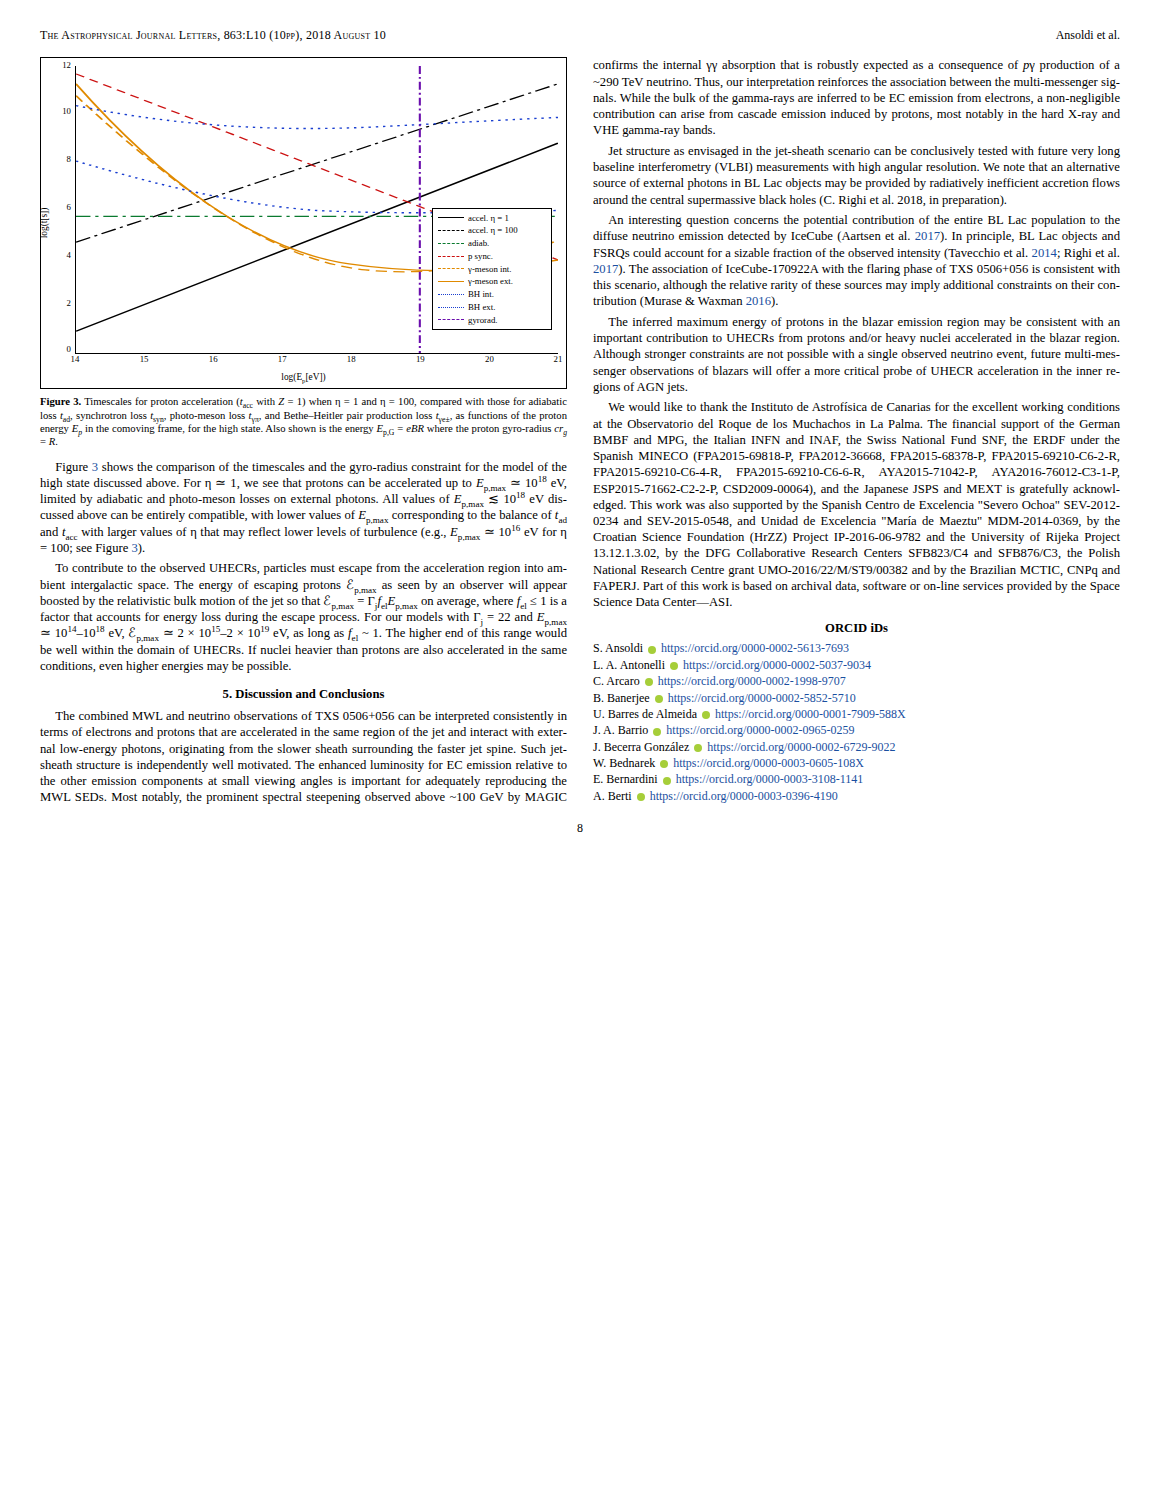The Astrophysical Journal Letters, 863:L10 (10pp), 2018 August 10 Ansoldi et al.
12 10 8 6 4 2 0
log(t[s])
accel. η = 1
accel. η = 100
adiab.
p sync.
γ-meson int.
γ-meson ext.
BH int.
BH ext.
gyrorad.
14 15 16 17 18 19 20 21
log(Ep[eV])
Figure 3. Timescales for proton acceleration (tacc with Z = 1) when η = 1 and η = 100, compared with those for adiabatic loss tad, synchrotron loss tsyn, photo-meson loss tγπ, and Bethe–Heitler pair production loss tγe±, as functions of the proton energy Ep in the comoving frame, for the high state. Also shown is the energy Ep,G = eBR where the proton gyro-radius crg = R.
Figure 3 shows the comparison of the timescales and the gyro-radius constraint for the model of the high state discussed above. For η ≃ 1, we see that protons can be accelerated up to Ep,max ≃ 1018 eV, limited by adiabatic and photo-meson losses on external photons. All values of Ep,max ≲ 1018 eV discussed above can be entirely compatible, with lower values of Ep,max corresponding to the balance of tad and tacc with larger values of η that may reflect lower levels of turbulence (e.g., Ep,max ≃ 1016 eV for η = 100; see Figure 3).
To contribute to the observed UHECRs, particles must escape from the acceleration region into ambient intergalactic space. The energy of escaping protons ℰp,max as seen by an observer will appear boosted by the relativistic bulk motion of the jet so that ℰp,max = ΓjfelEp,max on average, where fel ≤ 1 is a factor that accounts for energy loss during the escape process. For our models with Γj = 22 and Ep,max ≃ 1014–1018 eV, ℰp,max ≃ 2 × 1015–2 × 1019 eV, as long as fel ~ 1. The higher end of this range would be well within the domain of UHECRs. If nuclei heavier than protons are also accelerated in the same conditions, even higher energies may be possible.
5. Discussion and Conclusions
The combined MWL and neutrino observations of TXS 0506+056 can be interpreted consistently in terms of electrons and protons that are accelerated in the same region of the jet and interact with external low-energy photons, originating from the slower sheath surrounding the faster jet spine. Such jet-sheath structure is independently well motivated. The enhanced luminosity for EC emission relative to the other emission components at small viewing angles is important for adequately reproducing the MWL SEDs. Most notably, the prominent spectral steepening observed above ~100 GeV by MAGIC confirms the internal γγ absorption that is robustly expected as a consequence of pγ production of a ~290 TeV neutrino. Thus, our interpretation reinforces the association between the multi-messenger signals. While the bulk of the gamma-rays are inferred to be EC emission from electrons, a non-negligible contribution can arise from cascade emission induced by protons, most notably in the hard X-ray and VHE gamma-ray bands.
Jet structure as envisaged in the jet-sheath scenario can be conclusively tested with future very long baseline interferometry (VLBI) measurements with high angular resolution. We note that an alternative source of external photons in BL Lac objects may be provided by radiatively inefficient accretion flows around the central supermassive black holes (C. Righi et al. 2018, in preparation).
An interesting question concerns the potential contribution of the entire BL Lac population to the diffuse neutrino emission detected by IceCube (Aartsen et al. 2017). In principle, BL Lac objects and FSRQs could account for a sizable fraction of the observed intensity (Tavecchio et al. 2014; Righi et al. 2017). The association of IceCube-170922A with the flaring phase of TXS 0506+056 is consistent with this scenario, although the relative rarity of these sources may imply additional constraints on their contribution (Murase & Waxman 2016).
The inferred maximum energy of protons in the blazar emission region may be consistent with an important contribution to UHECRs from protons and/or heavy nuclei accelerated in the blazar region. Although stronger constraints are not possible with a single observed neutrino event, future multi-messenger observations of blazars will offer a more critical probe of UHECR acceleration in the inner regions of AGN jets.
We would like to thank the Instituto de Astrofísica de Canarias for the excellent working conditions at the Observatorio del Roque de los Muchachos in La Palma. The financial support of the German BMBF and MPG, the Italian INFN and INAF, the Swiss National Fund SNF, the ERDF under the Spanish MINECO (FPA2015-69818-P, FPA2012-36668, FPA2015-68378-P, FPA2015-69210-C6-2-R, FPA2015-69210-C6-4-R, FPA2015-69210-C6-6-R, AYA2015-71042-P, AYA2016-76012-C3-1-P, ESP2015-71662-C2-2-P, CSD2009-00064), and the Japanese JSPS and MEXT is gratefully acknowledged. This work was also supported by the Spanish Centro de Excelencia "Severo Ochoa" SEV-2012-0234 and SEV-2015-0548, and Unidad de Excelencia "María de Maeztu" MDM-2014-0369, by the Croatian Science Foundation (HrZZ) Project IP-2016-06-9782 and the University of Rijeka Project 13.12.1.3.02, by the DFG Collaborative Research Centers SFB823/C4 and SFB876/C3, the Polish National Research Centre grant UMO-2016/22/M/ST9/00382 and by the Brazilian MCTIC, CNPq and FAPERJ. Part of this work is based on archival data, software or on-line services provided by the Space Science Data Center—ASI.
ORCID iDs
S. Ansoldi https://orcid.org/0000-0002-5613-7693
L. A. Antonelli https://orcid.org/0000-0002-5037-9034
C. Arcaro https://orcid.org/0000-0002-1998-9707
B. Banerjee https://orcid.org/0000-0002-5852-5710
U. Barres de Almeida https://orcid.org/0000-0001-7909-588X
J. A. Barrio https://orcid.org/0000-0002-0965-0259
J. Becerra González https://orcid.org/0000-0002-6729-9022
W. Bednarek https://orcid.org/0000-0003-0605-108X
E. Bernardini https://orcid.org/0000-0003-3108-1141
A. Berti https://orcid.org/0000-0003-0396-4190
8